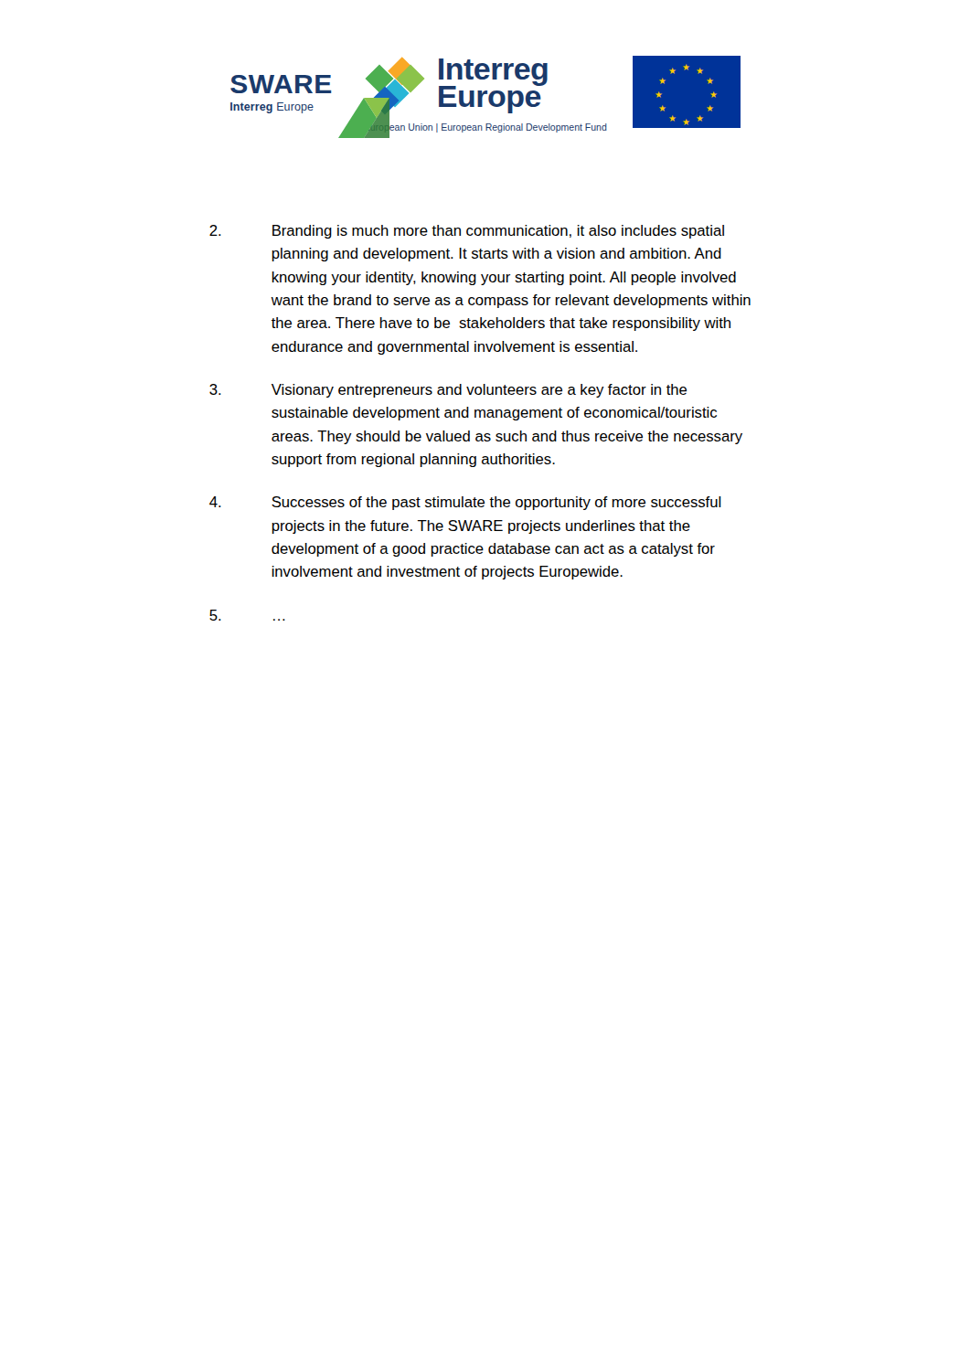SWARE
Interreg Europe
Interreg Europe
European Union | European Regional Development Fund
★ ★ ★ ★ ★ ★ ★ ★ ★ ★ ★ ★
2.
Branding is much more than communication, it also includes spatial planning and development. It starts with a vision and ambition. And knowing your identity, knowing your starting point. All people involved want the brand to serve as a compass for relevant developments within the area. There have to be stakeholders that take responsibility with endurance and governmental involvement is essential.
3.
Visionary entrepreneurs and volunteers are a key factor in the sustainable development and management of economical/touristic areas. They should be valued as such and thus receive the necessary support from regional planning authorities.
4.
Successes of the past stimulate the opportunity of more successful projects in the future. The SWARE projects underlines that the development of a good practice database can act as a catalyst for involvement and investment of projects Europewide.
5.
…